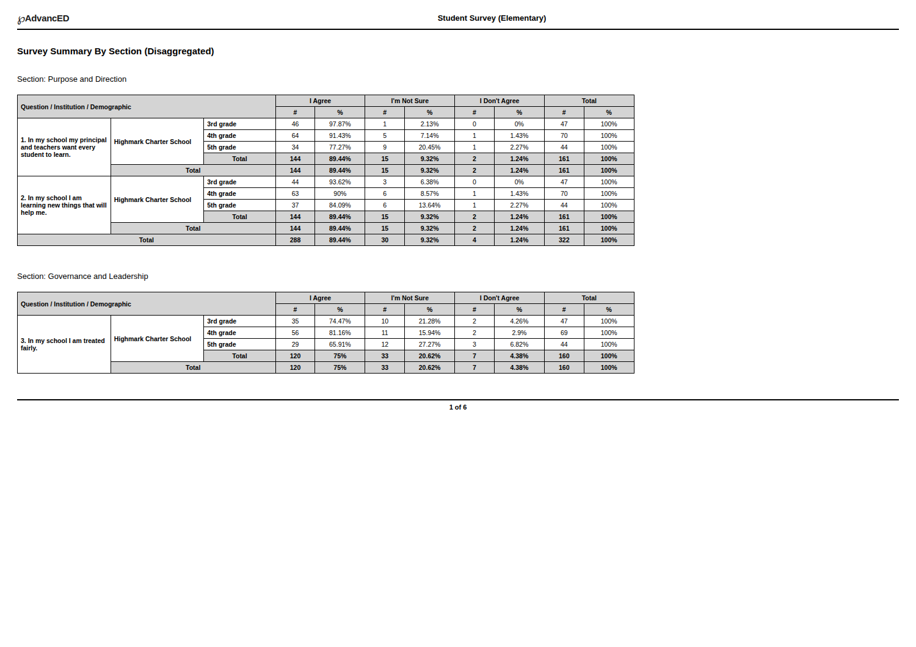℘AdvancED
Student Survey (Elementary)
Survey Summary By Section (Disaggregated)
Section: Purpose and Direction
| Question / Institution / Demographic | I Agree | I'm Not Sure | I Don't Agree | Total |
| --- | --- | --- | --- | --- |
| # | % | # | % | # | % | # | % |
| 1. In my school my principal and teachers want every student to learn. | Highmark Charter School | 3rd grade | 46 | 97.87% | 1 | 2.13% | 0 | 0% | 47 | 100% |
| 4th grade | 64 | 91.43% | 5 | 7.14% | 1 | 1.43% | 70 | 100% |
| 5th grade | 34 | 77.27% | 9 | 20.45% | 1 | 2.27% | 44 | 100% |
| Total | 144 | 89.44% | 15 | 9.32% | 2 | 1.24% | 161 | 100% |
| Total | 144 | 89.44% | 15 | 9.32% | 2 | 1.24% | 161 | 100% |
| 2. In my school I am learning new things that will help me. | Highmark Charter School | 3rd grade | 44 | 93.62% | 3 | 6.38% | 0 | 0% | 47 | 100% |
| 4th grade | 63 | 90% | 6 | 8.57% | 1 | 1.43% | 70 | 100% |
| 5th grade | 37 | 84.09% | 6 | 13.64% | 1 | 2.27% | 44 | 100% |
| Total | 144 | 89.44% | 15 | 9.32% | 2 | 1.24% | 161 | 100% |
| Total | 144 | 89.44% | 15 | 9.32% | 2 | 1.24% | 161 | 100% |
| Total | 288 | 89.44% | 30 | 9.32% | 4 | 1.24% | 322 | 100% |
Section: Governance and Leadership
| Question / Institution / Demographic | I Agree | I'm Not Sure | I Don't Agree | Total |
| --- | --- | --- | --- | --- |
| # | % | # | % | # | % | # | % |
| 3. In my school I am treated fairly. | Highmark Charter School | 3rd grade | 35 | 74.47% | 10 | 21.28% | 2 | 4.26% | 47 | 100% |
| 4th grade | 56 | 81.16% | 11 | 15.94% | 2 | 2.9% | 69 | 100% |
| 5th grade | 29 | 65.91% | 12 | 27.27% | 3 | 6.82% | 44 | 100% |
| Total | 120 | 75% | 33 | 20.62% | 7 | 4.38% | 160 | 100% |
| Total | 120 | 75% | 33 | 20.62% | 7 | 4.38% | 160 | 100% |
1 of 6